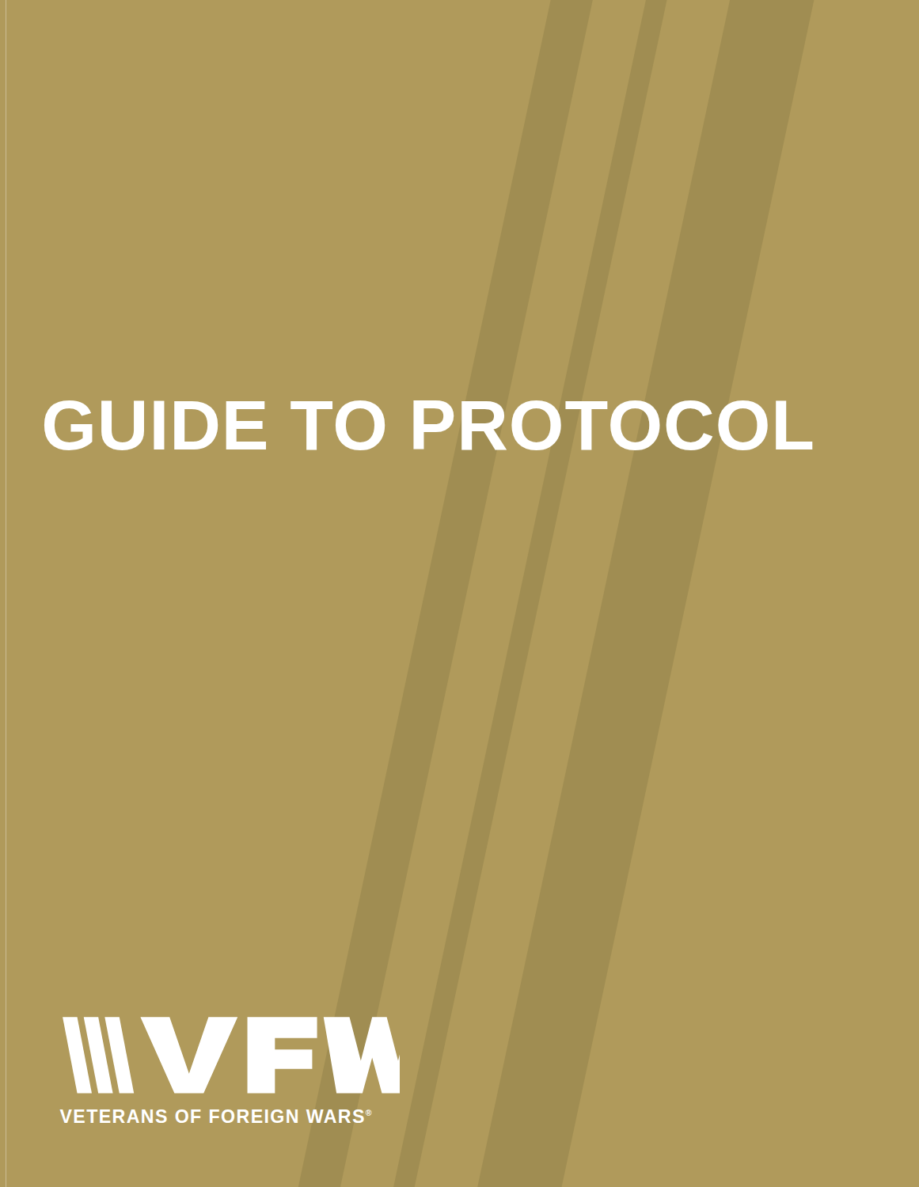Guide to Protocol
Veterans of Foreign Wars®